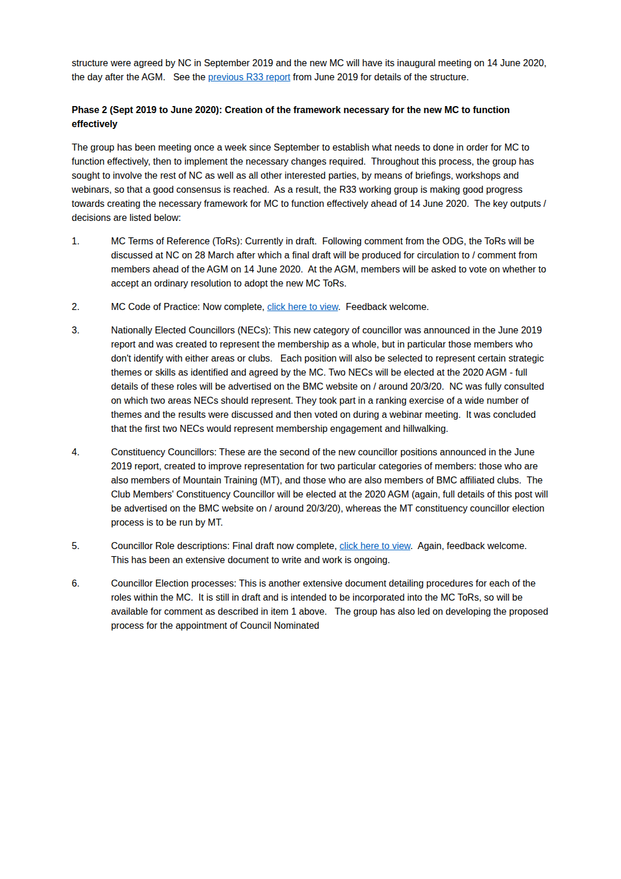structure were agreed by NC in September 2019 and the new MC will have its inaugural meeting on 14 June 2020, the day after the AGM. See the previous R33 report from June 2019 for details of the structure.
Phase 2 (Sept 2019 to June 2020): Creation of the framework necessary for the new MC to function effectively
The group has been meeting once a week since September to establish what needs to done in order for MC to function effectively, then to implement the necessary changes required. Throughout this process, the group has sought to involve the rest of NC as well as all other interested parties, by means of briefings, workshops and webinars, so that a good consensus is reached. As a result, the R33 working group is making good progress towards creating the necessary framework for MC to function effectively ahead of 14 June 2020. The key outputs / decisions are listed below:
MC Terms of Reference (ToRs): Currently in draft. Following comment from the ODG, the ToRs will be discussed at NC on 28 March after which a final draft will be produced for circulation to / comment from members ahead of the AGM on 14 June 2020. At the AGM, members will be asked to vote on whether to accept an ordinary resolution to adopt the new MC ToRs.
MC Code of Practice: Now complete, click here to view. Feedback welcome.
Nationally Elected Councillors (NECs): This new category of councillor was announced in the June 2019 report and was created to represent the membership as a whole, but in particular those members who don't identify with either areas or clubs. Each position will also be selected to represent certain strategic themes or skills as identified and agreed by the MC. Two NECs will be elected at the 2020 AGM - full details of these roles will be advertised on the BMC website on / around 20/3/20. NC was fully consulted on which two areas NECs should represent. They took part in a ranking exercise of a wide number of themes and the results were discussed and then voted on during a webinar meeting. It was concluded that the first two NECs would represent membership engagement and hillwalking.
Constituency Councillors: These are the second of the new councillor positions announced in the June 2019 report, created to improve representation for two particular categories of members: those who are also members of Mountain Training (MT), and those who are also members of BMC affiliated clubs. The Club Members' Constituency Councillor will be elected at the 2020 AGM (again, full details of this post will be advertised on the BMC website on / around 20/3/20), whereas the MT constituency councillor election process is to be run by MT.
Councillor Role descriptions: Final draft now complete, click here to view. Again, feedback welcome. This has been an extensive document to write and work is ongoing.
Councillor Election processes: This is another extensive document detailing procedures for each of the roles within the MC. It is still in draft and is intended to be incorporated into the MC ToRs, so will be available for comment as described in item 1 above. The group has also led on developing the proposed process for the appointment of Council Nominated